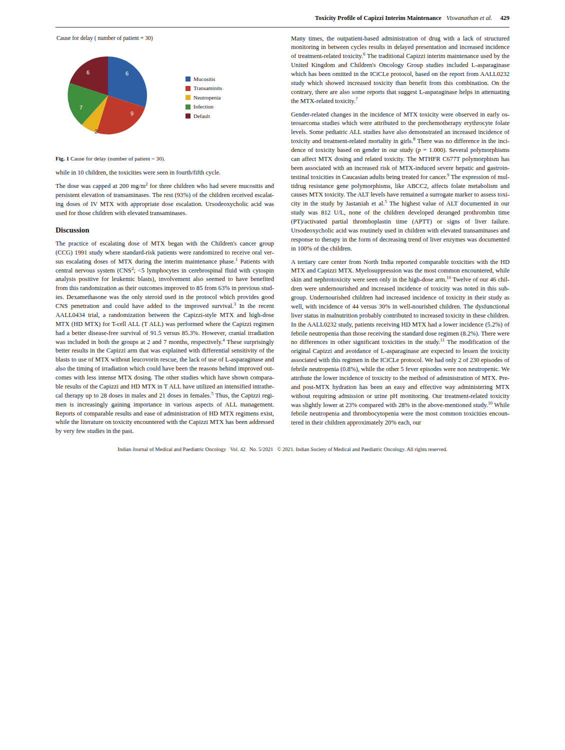Toxicity Profile of Capizzi Interim Maintenance Viswanathan et al. 429
Cause for delay ( number of patient = 30)
6 9 2 7 6
Mucositis
Transaminits
Neutropenia
Infection
Default
Fig. 1 Cause for delay (number of patient = 30).
while in 10 children, the toxicities were seen in fourth/fifth cycle.
The dose was capped at 200 mg/m2 for three children who had severe mucositis and persistent elevation of transaminases. The rest (93%) of the children received escalating doses of IV MTX with appropriate dose escalation. Ursodeoxycholic acid was used for those children with elevated transaminases.
Discussion
The practice of escalating dose of MTX began with the Children's cancer group (CCG) 1991 study where standard-risk patients were randomized to receive oral versus escalating doses of MTX during the interim maintenance phase.1 Patients with central nervous system (CNS2; <5 lymphocytes in cerebrospinal fluid with cytospin analysis positive for leukemic blasts), involvement also seemed to have benefited from this randomization as their outcomes improved to 85 from 63% in previous studies. Dexamethasone was the only steroid used in the protocol which provides good CNS penetration and could have added to the improved survival.3 In the recent AALL0434 trial, a randomization between the Capizzi-style MTX and high-dose MTX (HD MTX) for T-cell ALL (T ALL) was performed where the Capizzi regimen had a better disease-free survival of 91.5 versus 85.3%. However, cranial irradiation was included in both the groups at 2 and 7 months, respectively.4 These surprisingly better results in the Capizzi arm that was explained with differential sensitivity of the blasts to use of MTX without leucovorin rescue, the lack of use of L-asparaginase and also the timing of irradiation which could have been the reasons behind improved outcomes with less intense MTX dosing. The other studies which have shown comparable results of the Capizzi and HD MTX in T ALL have utilized an intensified intrathecal therapy up to 28 doses in males and 21 doses in females.5 Thus, the Capizzi regimen is increasingly gaining importance in various aspects of ALL management. Reports of comparable results and ease of administration of HD MTX regimens exist, while the literature on toxicity encountered with the Capizzi MTX has been addressed by very few studies in the past.
Many times, the outpatient-based administration of drug with a lack of structured monitoring in between cycles results in delayed presentation and increased incidence of treatment-related toxicity.6 The traditional Capizzi interim maintenance used by the United Kingdom and Children's Oncology Group studies included L-asparaginase which has been omitted in the ICiCLe protocol, based on the report from AALL0232 study which showed increased toxicity than benefit from this combination. On the contrary, there are also some reports that suggest L-asparaginase helps in attenuating the MTX-related toxicity.7
Gender-related changes in the incidence of MTX toxicity were observed in early osteosarcoma studies which were attributed to the prechemotherapy erythrocyte folate levels. Some pediatric ALL studies have also demonstrated an increased incidence of toxicity and treatment-related mortality in girls.8 There was no difference in the incidence of toxicity based on gender in our study (p = 1.000). Several polymorphisms can affect MTX dosing and related toxicity. The MTHFR C677T polymorphism has been associated with an increased risk of MTX-induced severe hepatic and gastrointestinal toxicities in Caucasian adults being treated for cancer.9 The expression of multidrug resistance gene polymorphisms, like ABCC2, affects folate metabolism and causes MTX toxicity. The ALT levels have remained a surrogate marker to assess toxicity in the study by Jastaniah et al.5 The highest value of ALT documented in our study was 812 U/L, none of the children developed deranged prothrombin time (PT)/activated partial thromboplastin time (APTT) or signs of liver failure. Ursodeoxycholic acid was routinely used in children with elevated transaminases and response to therapy in the form of decreasing trend of liver enzymes was documented in 100% of the children.
A tertiary care center from North India reported comparable toxicities with the HD MTX and Capizzi MTX. Myelosuppression was the most common encountered, while skin and nephrotoxicity were seen only in the high-dose arm.10 Twelve of our 46 children were undernourished and increased incidence of toxicity was noted in this subgroup. Undernourished children had increased incidence of toxicity in their study as well, with incidence of 44 versus 30% in well-nourished children. The dysfunctional liver status in malnutrition probably contributed to increased toxicity in these children. In the AALL0232 study, patients receiving HD MTX had a lower incidence (5.2%) of febrile neutropenia than those receiving the standard dose regimen (8.2%). There were no differences in other significant toxicities in the study.11 The modification of the original Capizzi and avoidance of L-asparaginase are expected to lessen the toxicity associated with this regimen in the ICiCLe protocol. We had only 2 of 230 episodes of febrile neutropenia (0.8%), while the other 5 fever episodes were non neutropenic. We attribute the lower incidence of toxicity to the method of administration of MTX. Pre- and post-MTX hydration has been an easy and effective way administering MTX without requiring admission or urine pH monitoring. Our treatment-related toxicity was slightly lower at 23% compared with 28% in the above-mentioned study.10 While febrile neutropenia and thrombocytopenia were the most common toxicities encountered in their children approximately 20% each, our
Indian Journal of Medical and Paediatric Oncology Vol. 42 No. 5/2021 © 2021. Indian Society of Medical and Paediatric Oncology. All rights reserved.